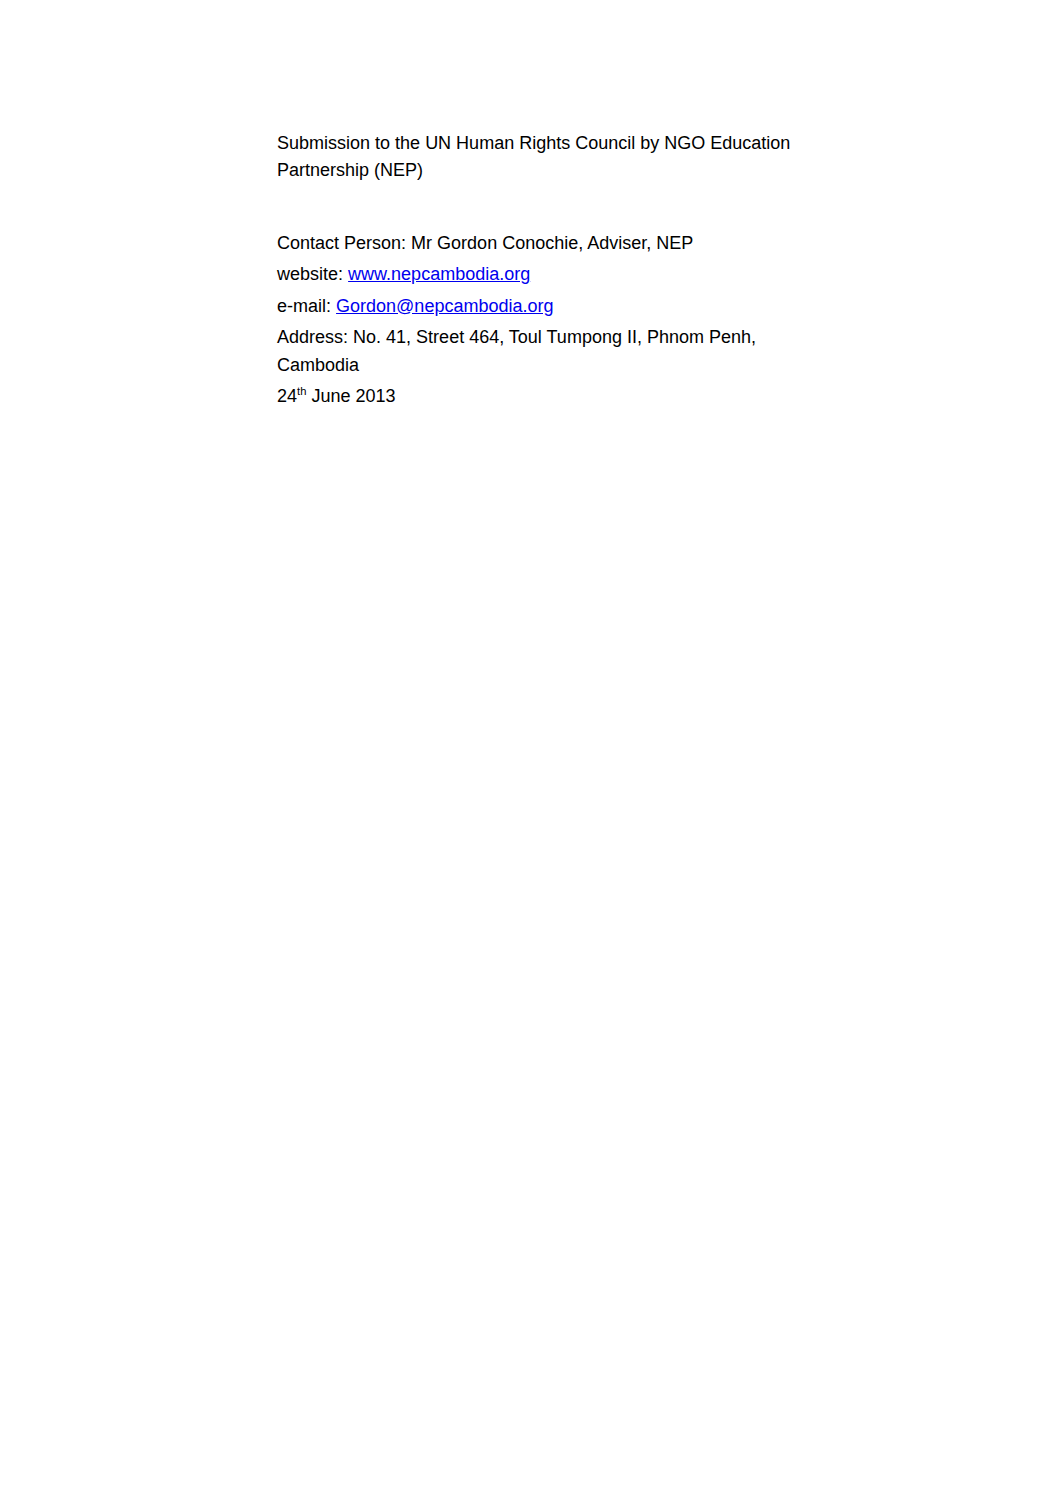Submission to the UN Human Rights Council by NGO Education Partnership (NEP)
Contact Person: Mr Gordon Conochie, Adviser, NEP
website: www.nepcambodia.org
e-mail: Gordon@nepcambodia.org
Address: No. 41, Street 464, Toul Tumpong II, Phnom Penh, Cambodia
24th June 2013